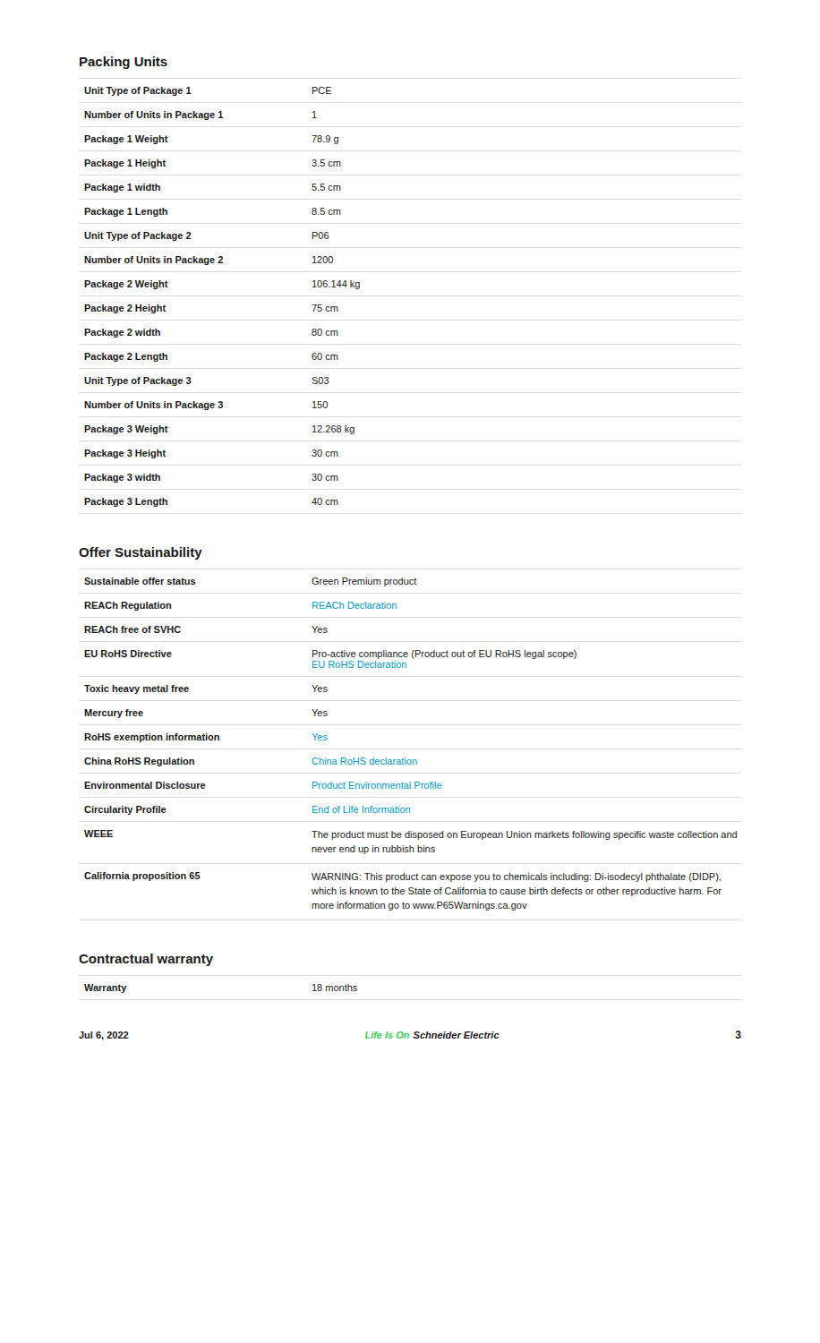Packing Units
| Unit Type of Package 1 | PCE |
| Number of Units in Package 1 | 1 |
| Package 1 Weight | 78.9 g |
| Package 1 Height | 3.5 cm |
| Package 1 width | 5.5 cm |
| Package 1 Length | 8.5 cm |
| Unit Type of Package 2 | P06 |
| Number of Units in Package 2 | 1200 |
| Package 2 Weight | 106.144 kg |
| Package 2 Height | 75 cm |
| Package 2 width | 80 cm |
| Package 2 Length | 60 cm |
| Unit Type of Package 3 | S03 |
| Number of Units in Package 3 | 150 |
| Package 3 Weight | 12.268 kg |
| Package 3 Height | 30 cm |
| Package 3 width | 30 cm |
| Package 3 Length | 40 cm |
Offer Sustainability
| Sustainable offer status | Green Premium product |
| REACh Regulation | REACh Declaration |
| REACh free of SVHC | Yes |
| EU RoHS Directive | Pro-active compliance (Product out of EU RoHS legal scope) EU RoHS Declaration |
| Toxic heavy metal free | Yes |
| Mercury free | Yes |
| RoHS exemption information | Yes |
| China RoHS Regulation | China RoHS declaration |
| Environmental Disclosure | Product Environmental Profile |
| Circularity Profile | End of Life Information |
| WEEE | The product must be disposed on European Union markets following specific waste collection and never end up in rubbish bins |
| California proposition 65 | WARNING: This product can expose you to chemicals including: Di-isodecyl phthalate (DIDP), which is known to the State of California to cause birth defects or other reproductive harm. For more information go to www.P65Warnings.ca.gov |
Contractual warranty
| Warranty | 18 months |
Jul 6, 2022
Life Is On Schneider Electric
3